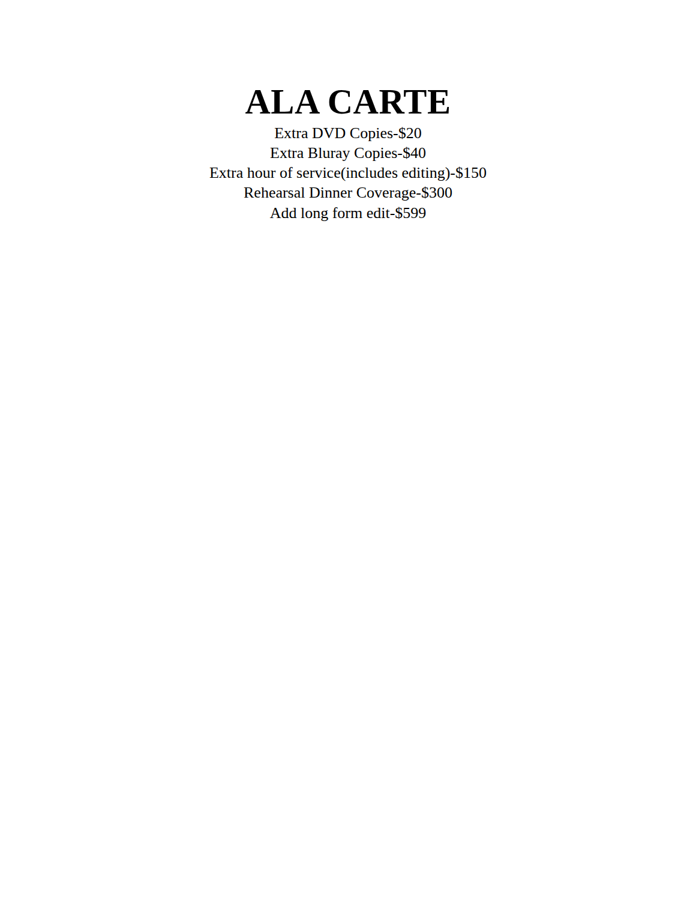Ala Carte
Extra DVD Copies-$20
Extra Bluray Copies-$40
Extra hour of service(includes editing)-$150
Rehearsal Dinner Coverage-$300
Add long form edit-$599